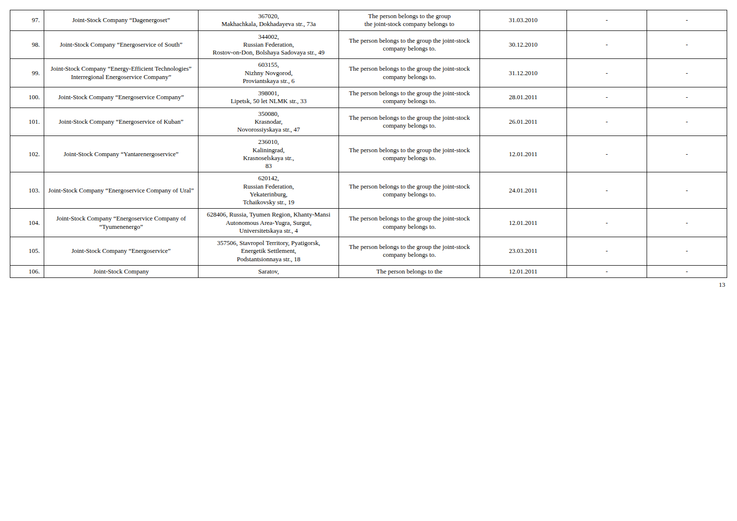| 97. | Joint-Stock Company “Dagenergoset” | 367020, Makhachkala, Dokhadayeva str., 73a | The person belongs to the group the joint-stock company belongs to | 31.03.2010 | - | - |
| 98. | Joint-Stock Company “Energoservice of South” | 344002, Russian Federation, Rostov-on-Don, Bolshaya Sadovaya str., 49 | The person belongs to the group the joint-stock company belongs to. | 30.12.2010 | - | - |
| 99. | Joint-Stock Company “Energy-Efficient Technologies” Interregional Energoservice Company” | 603155, Nizhny Novgorod, Proviantskaya str., 6 | The person belongs to the group the joint-stock company belongs to. | 31.12.2010 | - | - |
| 100. | Joint-Stock Company “Energoservice Company” | 398001, Lipetsk, 50 let NLMK str., 33 | The person belongs to the group the joint-stock company belongs to. | 28.01.2011 | - | - |
| 101. | Joint-Stock Company “Energoservice of Kuban” | 350080, Krasnodar, Novorossiyskaya str., 47 | The person belongs to the group the joint-stock company belongs to. | 26.01.2011 | - | - |
| 102. | Joint-Stock Company “Yantarenergoservice” | 236010, Kaliningrad, Krasnoselskaya str., 83 | The person belongs to the group the joint-stock company belongs to. | 12.01.2011 | - | - |
| 103. | Joint-Stock Company “Energoservice Company of Ural” | 620142, Russian Federation, Yekaterinburg, Tchaikovsky str., 19 | The person belongs to the group the joint-stock company belongs to. | 24.01.2011 | - | - |
| 104. | Joint-Stock Company “Energoservice Company of “Tyumenenergo” | 628406, Russia, Tyumen Region, Khanty-Mansi Autonomous Area-Yugra, Surgut, Universitetskaya str., 4 | The person belongs to the group the joint-stock company belongs to. | 12.01.2011 | - | - |
| 105. | Joint-Stock Company “Energoservice” | 357506, Stavropol Territory, Pyatigorsk, Energetik Settlement, Podstantsionnaya str., 18 | The person belongs to the group the joint-stock company belongs to. | 23.03.2011 | - | - |
| 106. | Joint-Stock Company | Saratov, | The person belongs to the | 12.01.2011 | - | - |
13